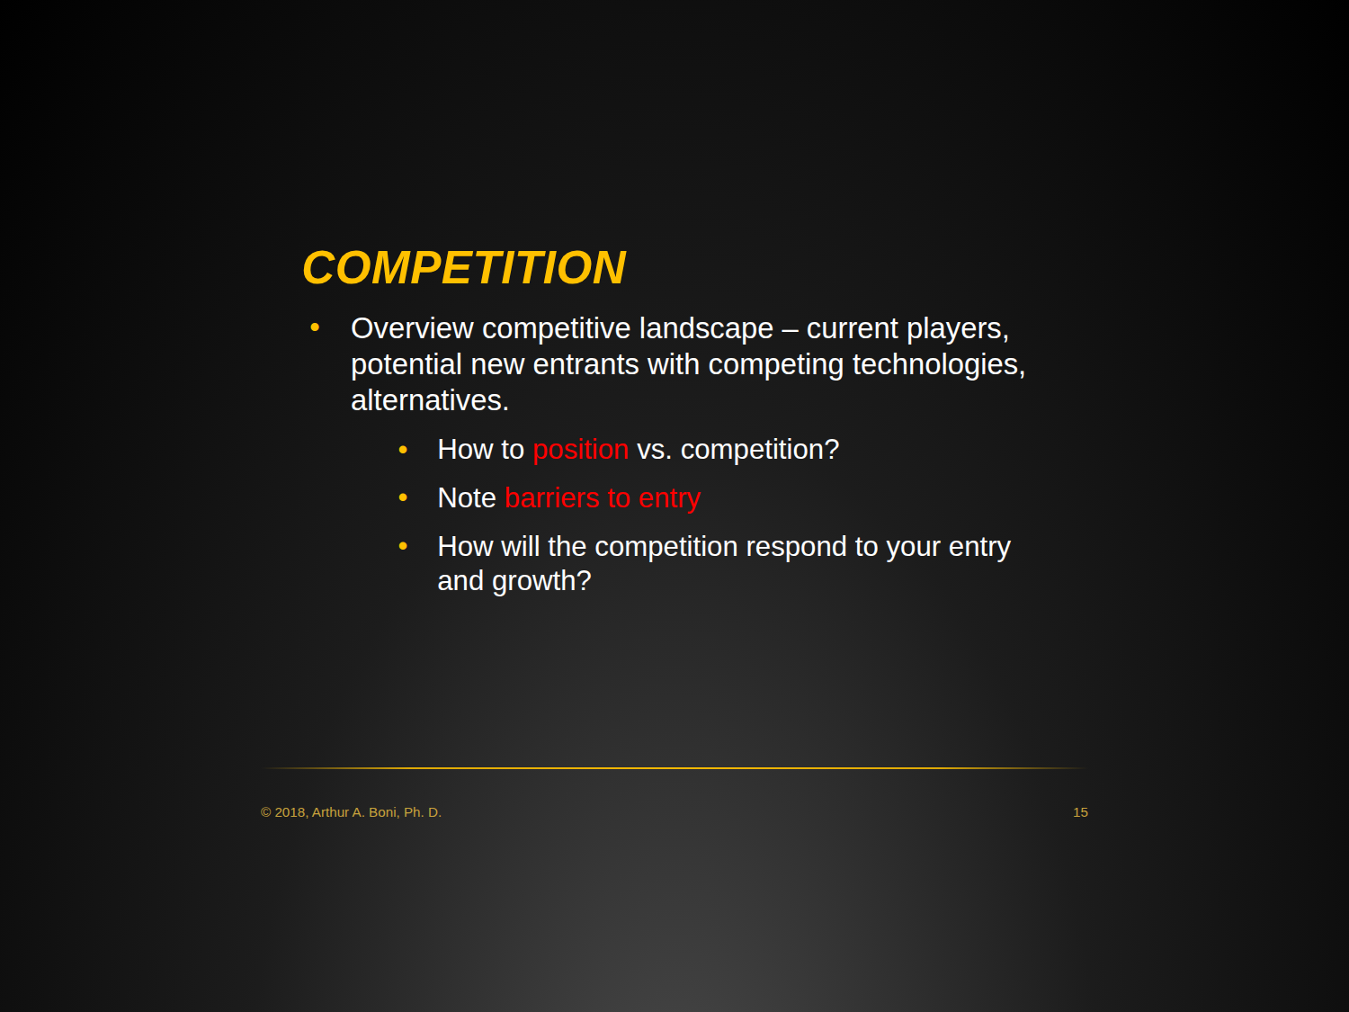Competition
Overview competitive landscape – current players, potential new entrants with competing technologies, alternatives.
How to position vs. competition?
Note barriers to entry
How will the competition respond to your entry and growth?
© 2018, Arthur A. Boni, Ph. D. 15